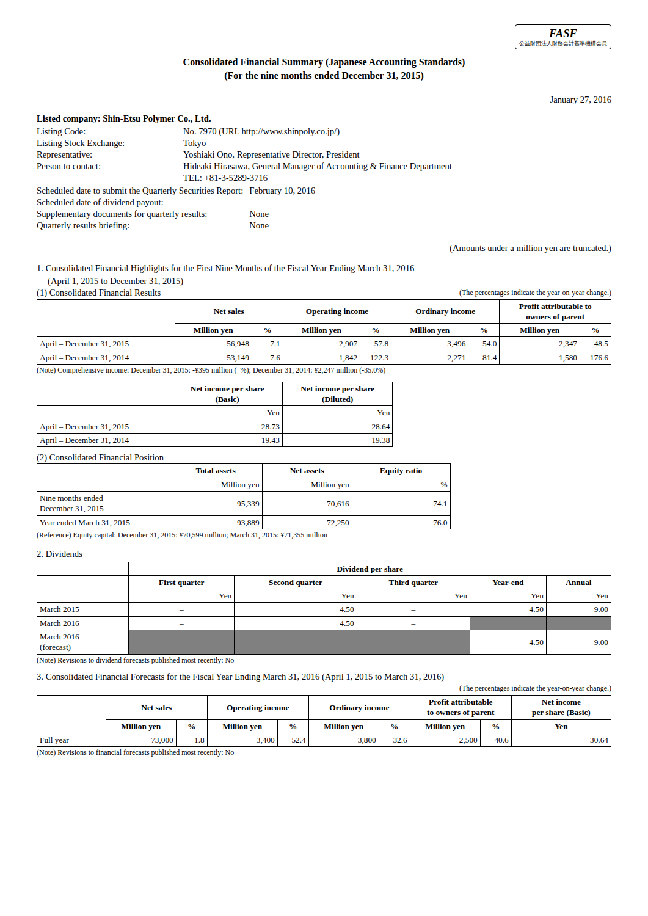FASF 公益財団法人財務会計基準機構会員
Consolidated Financial Summary (Japanese Accounting Standards)
(For the nine months ended December 31, 2015)
January 27, 2016
Listed company: Shin-Etsu Polymer Co., Ltd.
| Listing Code: | No. 7970 (URL http://www.shinpoly.co.jp/) |
| Listing Stock Exchange: | Tokyo |
| Representative: | Yoshiaki Ono, Representative Director, President |
| Person to contact: | Hideaki Hirasawa, General Manager of Accounting & Finance Department TEL: +81-3-5289-3716 |
| Scheduled date to submit the Quarterly Securities Report: | February 10, 2016 |
| Scheduled date of dividend payout: | – |
| Supplementary documents for quarterly results: | None |
| Quarterly results briefing: | None |
(Amounts under a million yen are truncated.)
1. Consolidated Financial Highlights for the First Nine Months of the Fiscal Year Ending March 31, 2016
(April 1, 2015 to December 31, 2015)
| (1) Consolidated Financial Results | (The percentages indicate the year-on-year change.) |
| | Net sales | Operating income | Ordinary income | Profit attributable to owners of parent |
| --- | --- | --- | --- | --- |
| Million yen | % | Million yen | % | Million yen | % | Million yen | % |
| April – December 31, 2015 | 56,948 | 7.1 | 2,907 | 57.8 | 3,496 | 54.0 | 2,347 | 48.5 |
| April – December 31, 2014 | 53,149 | 7.6 | 1,842 | 122.3 | 2,271 | 81.4 | 1,580 | 176.6 |
(Note) Comprehensive income: December 31, 2015: -¥395 million (–%); December 31, 2014: ¥2,247 million (-35.0%)
| | Net income per share (Basic) | Net income per share (Diluted) |
| --- | --- | --- |
| | Yen | Yen |
| April – December 31, 2015 | 28.73 | 28.64 |
| April – December 31, 2014 | 19.43 | 19.38 |
(2) Consolidated Financial Position
| | Total assets | Net assets | Equity ratio |
| --- | --- | --- | --- |
| | Million yen | Million yen | % |
| Nine months ended December 31, 2015 | 95,339 | 70,616 | 74.1 |
| Year ended March 31, 2015 | 93,889 | 72,250 | 76.0 |
(Reference) Equity capital: December 31, 2015: ¥70,599 million; March 31, 2015: ¥71,355 million
2. Dividends
| | Dividend per share |
| --- | --- |
| | First quarter | Second quarter | Third quarter | Year-end | Annual |
| | Yen | Yen | Yen | Yen | Yen |
| March 2015 | – | 4.50 | – | 4.50 | 9.00 |
| March 2016 | – | 4.50 | – | | |
| March 2016 (forecast) | | | | 4.50 | 9.00 |
(Note) Revisions to dividend forecasts published most recently: No
3. Consolidated Financial Forecasts for the Fiscal Year Ending March 31, 2016 (April 1, 2015 to March 31, 2016)
(The percentages indicate the year-on-year change.)
| | Net sales | Operating income | Ordinary income | Profit attributable to owners of parent | Net income per share (Basic) |
| --- | --- | --- | --- | --- | --- |
| Million yen | % | Million yen | % | Million yen | % | Million yen | % | Yen |
| Full year | 73,000 | 1.8 | 3,400 | 52.4 | 3,800 | 32.6 | 2,500 | 40.6 | 30.64 |
(Note) Revisions to financial forecasts published most recently: No